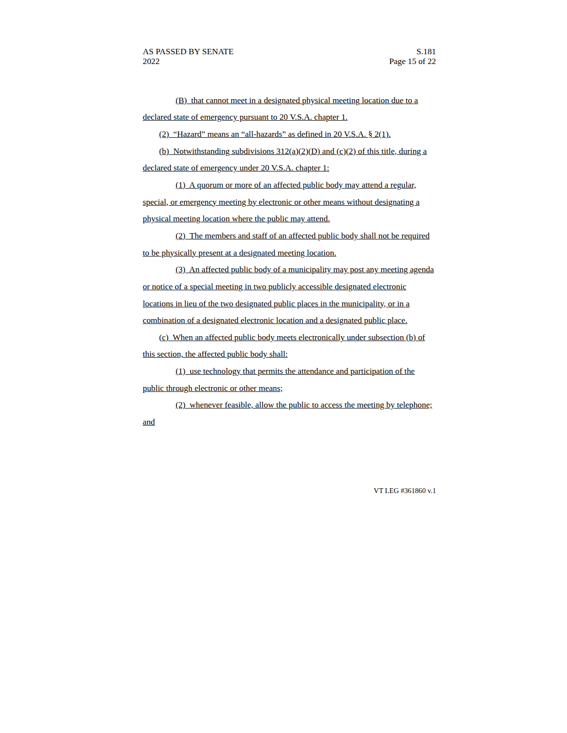AS PASSED BY SENATE
2022
S.181
Page 15 of 22
(B) that cannot meet in a designated physical meeting location due to a declared state of emergency pursuant to 20 V.S.A. chapter 1.
(2) “Hazard” means an “all-hazards” as defined in 20 V.S.A. § 2(1).
(b) Notwithstanding subdivisions 312(a)(2)(D) and (c)(2) of this title, during a declared state of emergency under 20 V.S.A. chapter 1:
(1) A quorum or more of an affected public body may attend a regular, special, or emergency meeting by electronic or other means without designating a physical meeting location where the public may attend.
(2) The members and staff of an affected public body shall not be required to be physically present at a designated meeting location.
(3) An affected public body of a municipality may post any meeting agenda or notice of a special meeting in two publicly accessible designated electronic locations in lieu of the two designated public places in the municipality, or in a combination of a designated electronic location and a designated public place.
(c) When an affected public body meets electronically under subsection (b) of this section, the affected public body shall:
(1) use technology that permits the attendance and participation of the public through electronic or other means;
(2) whenever feasible, allow the public to access the meeting by telephone; and
VT LEG #361860 v.1